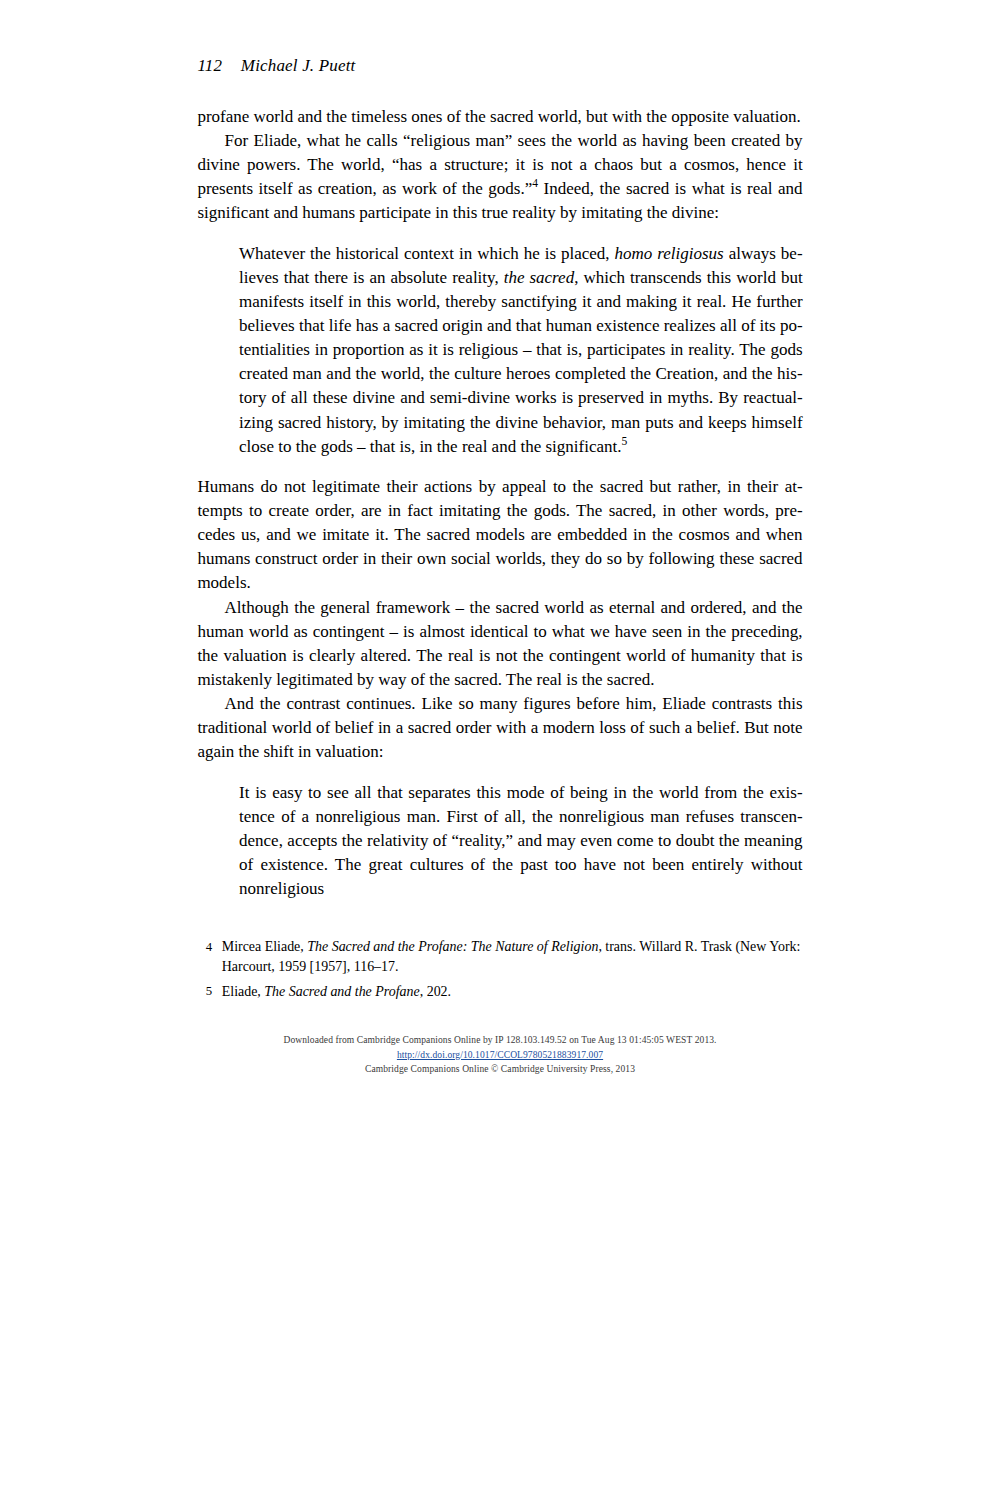112 Michael J. Puett
profane world and the timeless ones of the sacred world, but with the opposite valuation.
For Eliade, what he calls “religious man” sees the world as having been created by divine powers. The world, “has a structure; it is not a chaos but a cosmos, hence it presents itself as creation, as work of the gods.”4 Indeed, the sacred is what is real and significant and humans participate in this true reality by imitating the divine:
Whatever the historical context in which he is placed, homo religiosus always believes that there is an absolute reality, the sacred, which transcends this world but manifests itself in this world, thereby sanctifying it and making it real. He further believes that life has a sacred origin and that human existence realizes all of its potentialities in proportion as it is religious – that is, participates in reality. The gods created man and the world, the culture heroes completed the Creation, and the history of all these divine and semi-divine works is preserved in myths. By reactualizing sacred history, by imitating the divine behavior, man puts and keeps himself close to the gods – that is, in the real and the significant.5
Humans do not legitimate their actions by appeal to the sacred but rather, in their attempts to create order, are in fact imitating the gods. The sacred, in other words, precedes us, and we imitate it. The sacred models are embedded in the cosmos and when humans construct order in their own social worlds, they do so by following these sacred models.
Although the general framework – the sacred world as eternal and ordered, and the human world as contingent – is almost identical to what we have seen in the preceding, the valuation is clearly altered. The real is not the contingent world of humanity that is mistakenly legitimated by way of the sacred. The real is the sacred.
And the contrast continues. Like so many figures before him, Eliade contrasts this traditional world of belief in a sacred order with a modern loss of such a belief. But note again the shift in valuation:
It is easy to see all that separates this mode of being in the world from the existence of a nonreligious man. First of all, the nonreligious man refuses transcendence, accepts the relativity of “reality,” and may even come to doubt the meaning of existence. The great cultures of the past too have not been entirely without nonreligious
4
Mircea Eliade, The Sacred and the Profane: The Nature of Religion, trans. Willard R. Trask (New York: Harcourt, 1959 [1957], 116–17.
5
Eliade, The Sacred and the Profane, 202.
Downloaded from Cambridge Companions Online by IP 128.103.149.52 on Tue Aug 13 01:45:05 WEST 2013. http://dx.doi.org/10.1017/CCOL9780521883917.007 Cambridge Companions Online © Cambridge University Press, 2013